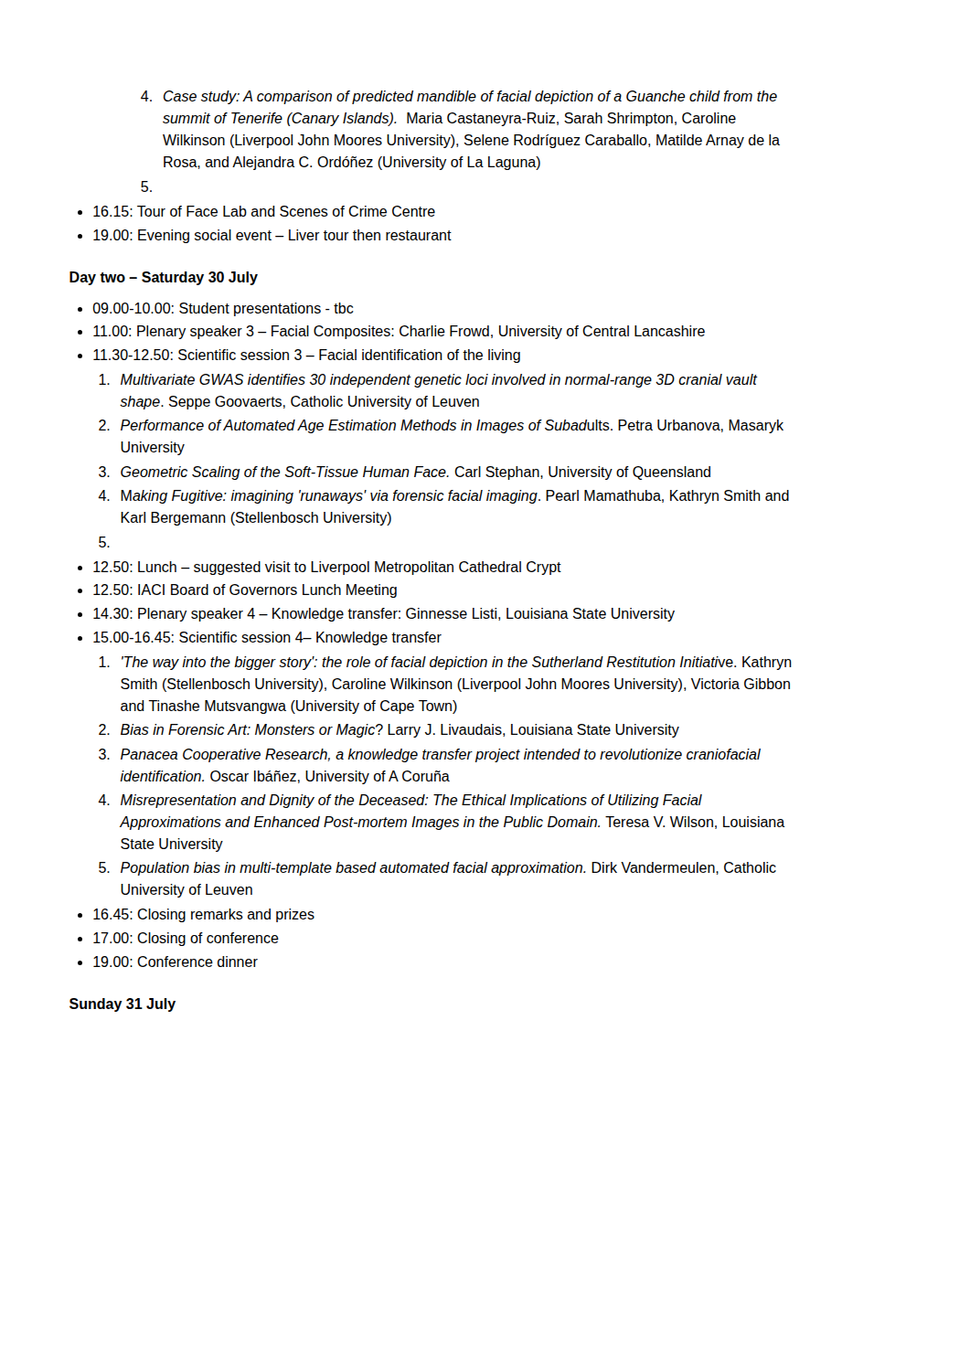Case study: A comparison of predicted mandible of facial depiction of a Guanche child from the summit of Tenerife (Canary Islands). Maria Castaneyra-Ruiz, Sarah Shrimpton, Caroline Wilkinson (Liverpool John Moores University), Selene Rodríguez Caraballo, Matilde Arnay de la Rosa, and Alejandra C. Ordóñez (University of La Laguna)
16.15: Tour of Face Lab and Scenes of Crime Centre
19.00: Evening social event – Liver tour then restaurant
Day two – Saturday 30 July
09.00-10.00: Student presentations - tbc
11.00: Plenary speaker 3 – Facial Composites: Charlie Frowd, University of Central Lancashire
11.30-12.50: Scientific session 3 – Facial identification of the living
Multivariate GWAS identifies 30 independent genetic loci involved in normal-range 3D cranial vault shape. Seppe Goovaerts, Catholic University of Leuven
Performance of Automated Age Estimation Methods in Images of Subadults. Petra Urbanova, Masaryk University
Geometric Scaling of the Soft-Tissue Human Face. Carl Stephan, University of Queensland
Making Fugitive: imagining 'runaways' via forensic facial imaging. Pearl Mamathuba, Kathryn Smith and Karl Bergemann (Stellenbosch University)
12.50: Lunch – suggested visit to Liverpool Metropolitan Cathedral Crypt
12.50: IACI Board of Governors Lunch Meeting
14.30: Plenary speaker 4 – Knowledge transfer: Ginnesse Listi, Louisiana State University
15.00-16.45: Scientific session 4– Knowledge transfer
'The way into the bigger story': the role of facial depiction in the Sutherland Restitution Initiative. Kathryn Smith (Stellenbosch University), Caroline Wilkinson (Liverpool John Moores University), Victoria Gibbon and Tinashe Mutsvangwa (University of Cape Town)
Bias in Forensic Art: Monsters or Magic? Larry J. Livaudais, Louisiana State University
Panacea Cooperative Research, a knowledge transfer project intended to revolutionize craniofacial identification. Oscar Ibáñez, University of A Coruña
Misrepresentation and Dignity of the Deceased: The Ethical Implications of Utilizing Facial Approximations and Enhanced Post-mortem Images in the Public Domain. Teresa V. Wilson, Louisiana State University
Population bias in multi-template based automated facial approximation. Dirk Vandermeulen, Catholic University of Leuven
16.45: Closing remarks and prizes
17.00: Closing of conference
19.00: Conference dinner
Sunday 31 July